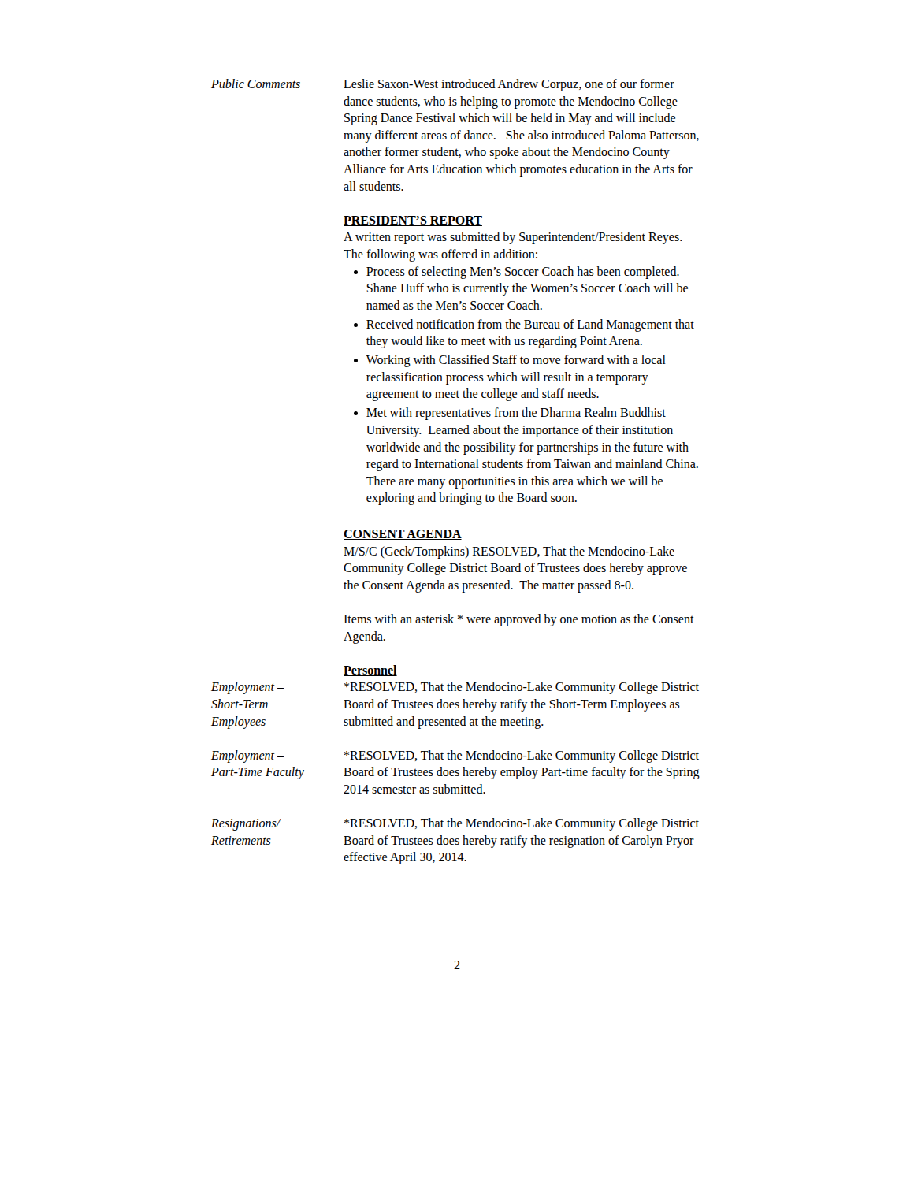| Public Comments | Leslie Saxon-West introduced Andrew Corpuz, one of our former dance students, who is helping to promote the Mendocino College Spring Dance Festival which will be held in May and will include many different areas of dance. She also introduced Paloma Patterson, another former student, who spoke about the Mendocino County Alliance for Arts Education which promotes education in the Arts for all students. |
| | PRESIDENT’S REPORT A written report was submitted by Superintendent/President Reyes. The following was offered in addition: Process of selecting Men’s Soccer Coach has been completed. Shane Huff who is currently the Women’s Soccer Coach will be named as the Men’s Soccer Coach. Received notification from the Bureau of Land Management that they would like to meet with us regarding Point Arena. Working with Classified Staff to move forward with a local reclassification process which will result in a temporary agreement to meet the college and staff needs. Met with representatives from the Dharma Realm Buddhist University. Learned about the importance of their institution worldwide and the possibility for partnerships in the future with regard to International students from Taiwan and mainland China. There are many opportunities in this area which we will be exploring and bringing to the Board soon. |
| | CONSENT AGENDA M/S/C (Geck/Tompkins) RESOLVED, That the Mendocino-Lake Community College District Board of Trustees does hereby approve the Consent Agenda as presented. The matter passed 8-0. |
| | Items with an asterisk * were approved by one motion as the Consent Agenda. |
| | Personnel |
| Employment – Short-Term Employees | *RESOLVED, That the Mendocino-Lake Community College District Board of Trustees does hereby ratify the Short-Term Employees as submitted and presented at the meeting. |
| Employment – Part-Time Faculty | *RESOLVED, That the Mendocino-Lake Community College District Board of Trustees does hereby employ Part-time faculty for the Spring 2014 semester as submitted. |
| Resignations/ Retirements | *RESOLVED, That the Mendocino-Lake Community College District Board of Trustees does hereby ratify the resignation of Carolyn Pryor effective April 30, 2014. |
2